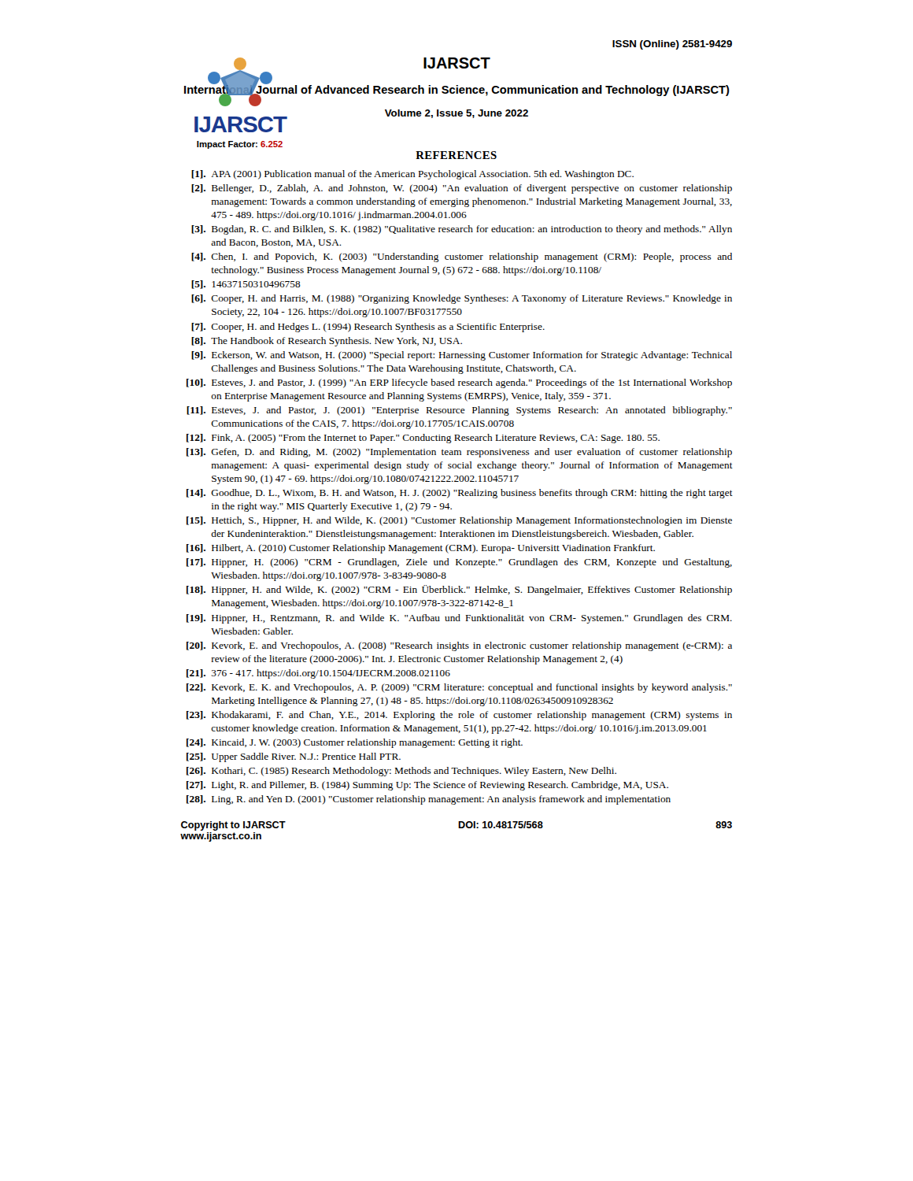ISSN (Online) 2581-9429
IJARSCT
Impact Factor: 6.252
IJARSCT
International Journal of Advanced Research in Science, Communication and Technology (IJARSCT)
Volume 2, Issue 5, June 2022
REFERENCES
[1]. APA (2001) Publication manual of the American Psychological Association. 5th ed. Washington DC.
[2]. Bellenger, D., Zablah, A. and Johnston, W. (2004) "An evaluation of divergent perspective on customer relationship management: Towards a common understanding of emerging phenomenon." Industrial Marketing Management Journal, 33, 475 - 489. https://doi.org/10.1016/ j.indmarman.2004.01.006
[3]. Bogdan, R. C. and Bilklen, S. K. (1982) "Qualitative research for education: an introduction to theory and methods." Allyn and Bacon, Boston, MA, USA.
[4]. Chen, I. and Popovich, K. (2003) "Understanding customer relationship management (CRM): People, process and technology." Business Process Management Journal 9, (5) 672 - 688. https://doi.org/10.1108/
[5]. 14637150310496758
[6]. Cooper, H. and Harris, M. (1988) "Organizing Knowledge Syntheses: A Taxonomy of Literature Reviews." Knowledge in Society, 22, 104 - 126. https://doi.org/10.1007/BF03177550
[7]. Cooper, H. and Hedges L. (1994) Research Synthesis as a Scientific Enterprise.
[8]. The Handbook of Research Synthesis. New York, NJ, USA.
[9]. Eckerson, W. and Watson, H. (2000) "Special report: Harnessing Customer Information for Strategic Advantage: Technical Challenges and Business Solutions." The Data Warehousing Institute, Chatsworth, CA.
[10]. Esteves, J. and Pastor, J. (1999) "An ERP lifecycle based research agenda." Proceedings of the 1st International Workshop on Enterprise Management Resource and Planning Systems (EMRPS), Venice, Italy, 359 - 371.
[11]. Esteves, J. and Pastor, J. (2001) "Enterprise Resource Planning Systems Research: An annotated bibliography." Communications of the CAIS, 7. https://doi.org/10.17705/1CAIS.00708
[12]. Fink, A. (2005) "From the Internet to Paper." Conducting Research Literature Reviews, CA: Sage. 180. 55.
[13]. Gefen, D. and Riding, M. (2002) "Implementation team responsiveness and user evaluation of customer relationship management: A quasi- experimental design study of social exchange theory." Journal of Information of Management System 90, (1) 47 - 69. https://doi.org/10.1080/07421222.2002.11045717
[14]. Goodhue, D. L., Wixom, B. H. and Watson, H. J. (2002) "Realizing business benefits through CRM: hitting the right target in the right way." MIS Quarterly Executive 1, (2) 79 - 94.
[15]. Hettich, S., Hippner, H. and Wilde, K. (2001) "Customer Relationship Management Informationstechnologien im Dienste der Kundeninteraktion." Dienstleistungsmanagement: Interaktionen im Dienstleistungsbereich. Wiesbaden, Gabler.
[16]. Hilbert, A. (2010) Customer Relationship Management (CRM). Europa- Universitt Viadination Frankfurt.
[17]. Hippner, H. (2006) "CRM - Grundlagen, Ziele und Konzepte." Grundlagen des CRM, Konzepte und Gestaltung, Wiesbaden. https://doi.org/10.1007/978- 3-8349-9080-8
[18]. Hippner, H. and Wilde, K. (2002) "CRM - Ein Überblick." Helmke, S. Dangelmaier, Effektives Customer Relationship Management, Wiesbaden. https://doi.org/10.1007/978-3-322-87142-8_1
[19]. Hippner, H., Rentzmann, R. and Wilde K. "Aufbau und Funktionalität von CRM- Systemen." Grundlagen des CRM. Wiesbaden: Gabler.
[20]. Kevork, E. and Vrechopoulos, A. (2008) "Research insights in electronic customer relationship management (e-CRM): a review of the literature (2000-2006)." Int. J. Electronic Customer Relationship Management 2, (4)
[21]. 376 - 417. https://doi.org/10.1504/IJECRM.2008.021106
[22]. Kevork, E. K. and Vrechopoulos, A. P. (2009) "CRM literature: conceptual and functional insights by keyword analysis." Marketing Intelligence & Planning 27, (1) 48 - 85. https://doi.org/10.1108/02634500910928362
[23]. Khodakarami, F. and Chan, Y.E., 2014. Exploring the role of customer relationship management (CRM) systems in customer knowledge creation. Information & Management, 51(1), pp.27-42. https://doi.org/ 10.1016/j.im.2013.09.001
[24]. Kincaid, J. W. (2003) Customer relationship management: Getting it right.
[25]. Upper Saddle River. N.J.: Prentice Hall PTR.
[26]. Kothari, C. (1985) Research Methodology: Methods and Techniques. Wiley Eastern, New Delhi.
[27]. Light, R. and Pillemer, B. (1984) Summing Up: The Science of Reviewing Research. Cambridge, MA, USA.
[28]. Ling, R. and Yen D. (2001) "Customer relationship management: An analysis framework and implementation
Copyright to IJARSCT
www.ijarsct.co.in
DOI: 10.48175/568
893